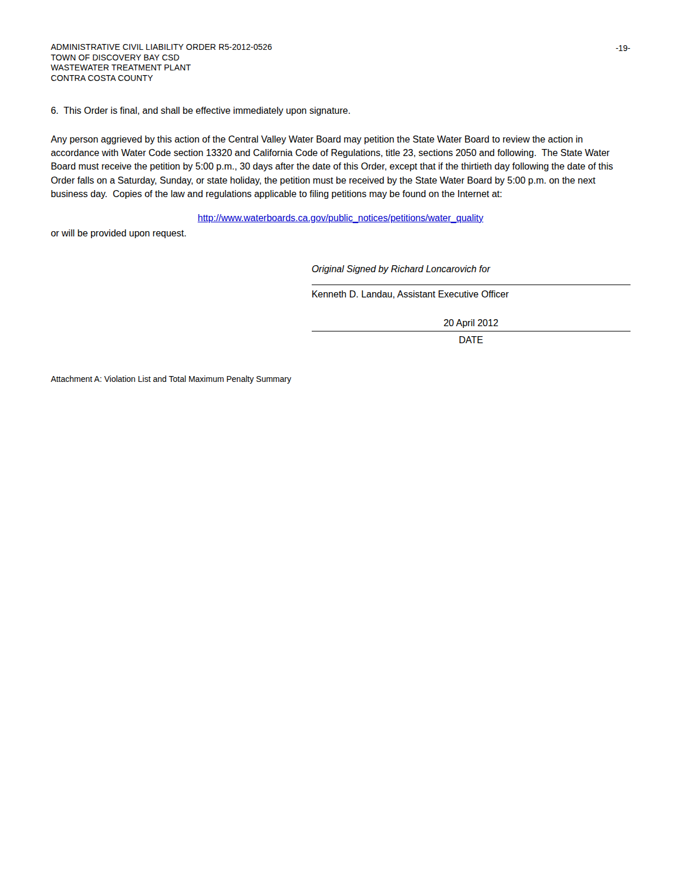-19-
ADMINISTRATIVE CIVIL LIABILITY ORDER R5-2012-0526
TOWN OF DISCOVERY BAY CSD
WASTEWATER TREATMENT PLANT
CONTRA COSTA COUNTY
6. This Order is final, and shall be effective immediately upon signature.
Any person aggrieved by this action of the Central Valley Water Board may petition the State Water Board to review the action in accordance with Water Code section 13320 and California Code of Regulations, title 23, sections 2050 and following. The State Water Board must receive the petition by 5:00 p.m., 30 days after the date of this Order, except that if the thirtieth day following the date of this Order falls on a Saturday, Sunday, or state holiday, the petition must be received by the State Water Board by 5:00 p.m. on the next business day. Copies of the law and regulations applicable to filing petitions may be found on the Internet at:
http://www.waterboards.ca.gov/public_notices/petitions/water_quality
or will be provided upon request.
Original Signed by Richard Loncarovich for
Kenneth D. Landau, Assistant Executive Officer
20 April 2012 DATE
Attachment A: Violation List and Total Maximum Penalty Summary